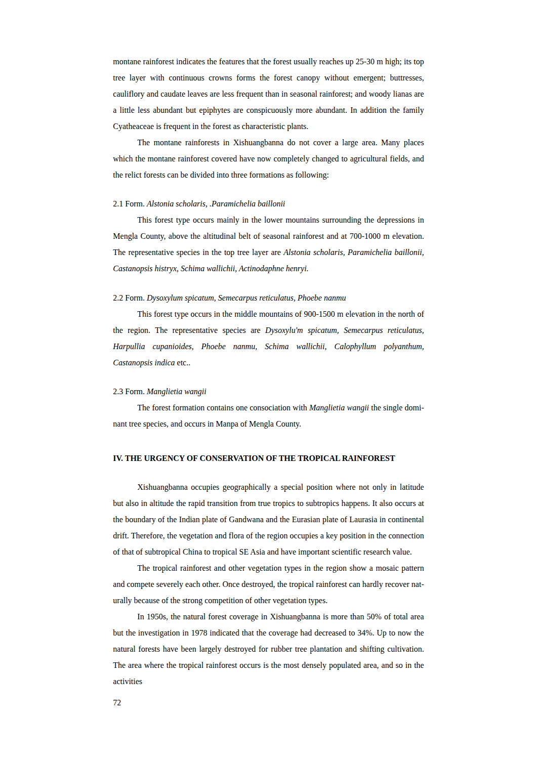montane rainforest indicates the features that the forest usually reaches up 25-30 m high; its top tree layer with continuous crowns forms the forest canopy without emergent; buttresses, cauliflory and caudate leaves are less frequent than in seasonal rainforest; and woody lianas are a little less abundant but epiphytes are conspicuously more abundant. In addition the family Cyatheaceae is frequent in the forest as characteristic plants.
The montane rainforests in Xishuangbanna do not cover a large area. Many places which the montane rainforest covered have now completely changed to agricultural fields, and the relict forests can be divided into three formations as following:
2.1 Form. Alstonia scholaris, .Paramichelia baillonii
This forest type occurs mainly in the lower mountains surrounding the depressions in Mengla County, above the altitudinal belt of seasonal rainforest and at 700-1000 m elevation. The representative species in the top tree layer are Alstonia scholaris, Paramichelia baillonii, Castanopsis histryx, Schima wallichii, Actinodaphne henryi.
2.2 Form. Dysoxylum spicatum, Semecarpus reticulatus, Phoebe nanmu
This forest type occurs in the middle mountains of 900-1500 m elevation in the north of the region. The representative species are Dysoxylu'm spicatum, Semecarpus reticulatus, Harpullia cupanioides, Phoebe nanmu, Schima wallichii, Calophyllum polyanthum, Castanopsis indica etc..
2.3 Form. Manglietia wangii
The forest formation contains one consociation with Manglietia wangii the single dominant tree species, and occurs in Manpa of Mengla County.
IV. THE URGENCY OF CONSERVATION OF THE TROPICAL RAINFOREST
Xishuangbanna occupies geographically a special position where not only in latitude but also in altitude the rapid transition from true tropics to subtropics happens. It also occurs at the boundary of the Indian plate of Gandwana and the Eurasian plate of Laurasia in continental drift. Therefore, the vegetation and flora of the region occupies a key position in the connection of that of subtropical China to tropical SE Asia and have important scientific research value.
The tropical rainforest and other vegetation types in the region show a mosaic pattern and compete severely each other. Once destroyed, the tropical rainforest can hardly recover naturally because of the strong competition of other vegetation types.
In 1950s, the natural forest coverage in Xishuangbanna is more than 50% of total area but the investigation in 1978 indicated that the coverage had decreased to 34%. Up to now the natural forests have been largely destroyed for rubber tree plantation and shifting cultivation. The area where the tropical rainforest occurs is the most densely populated area, and so in the activities
72